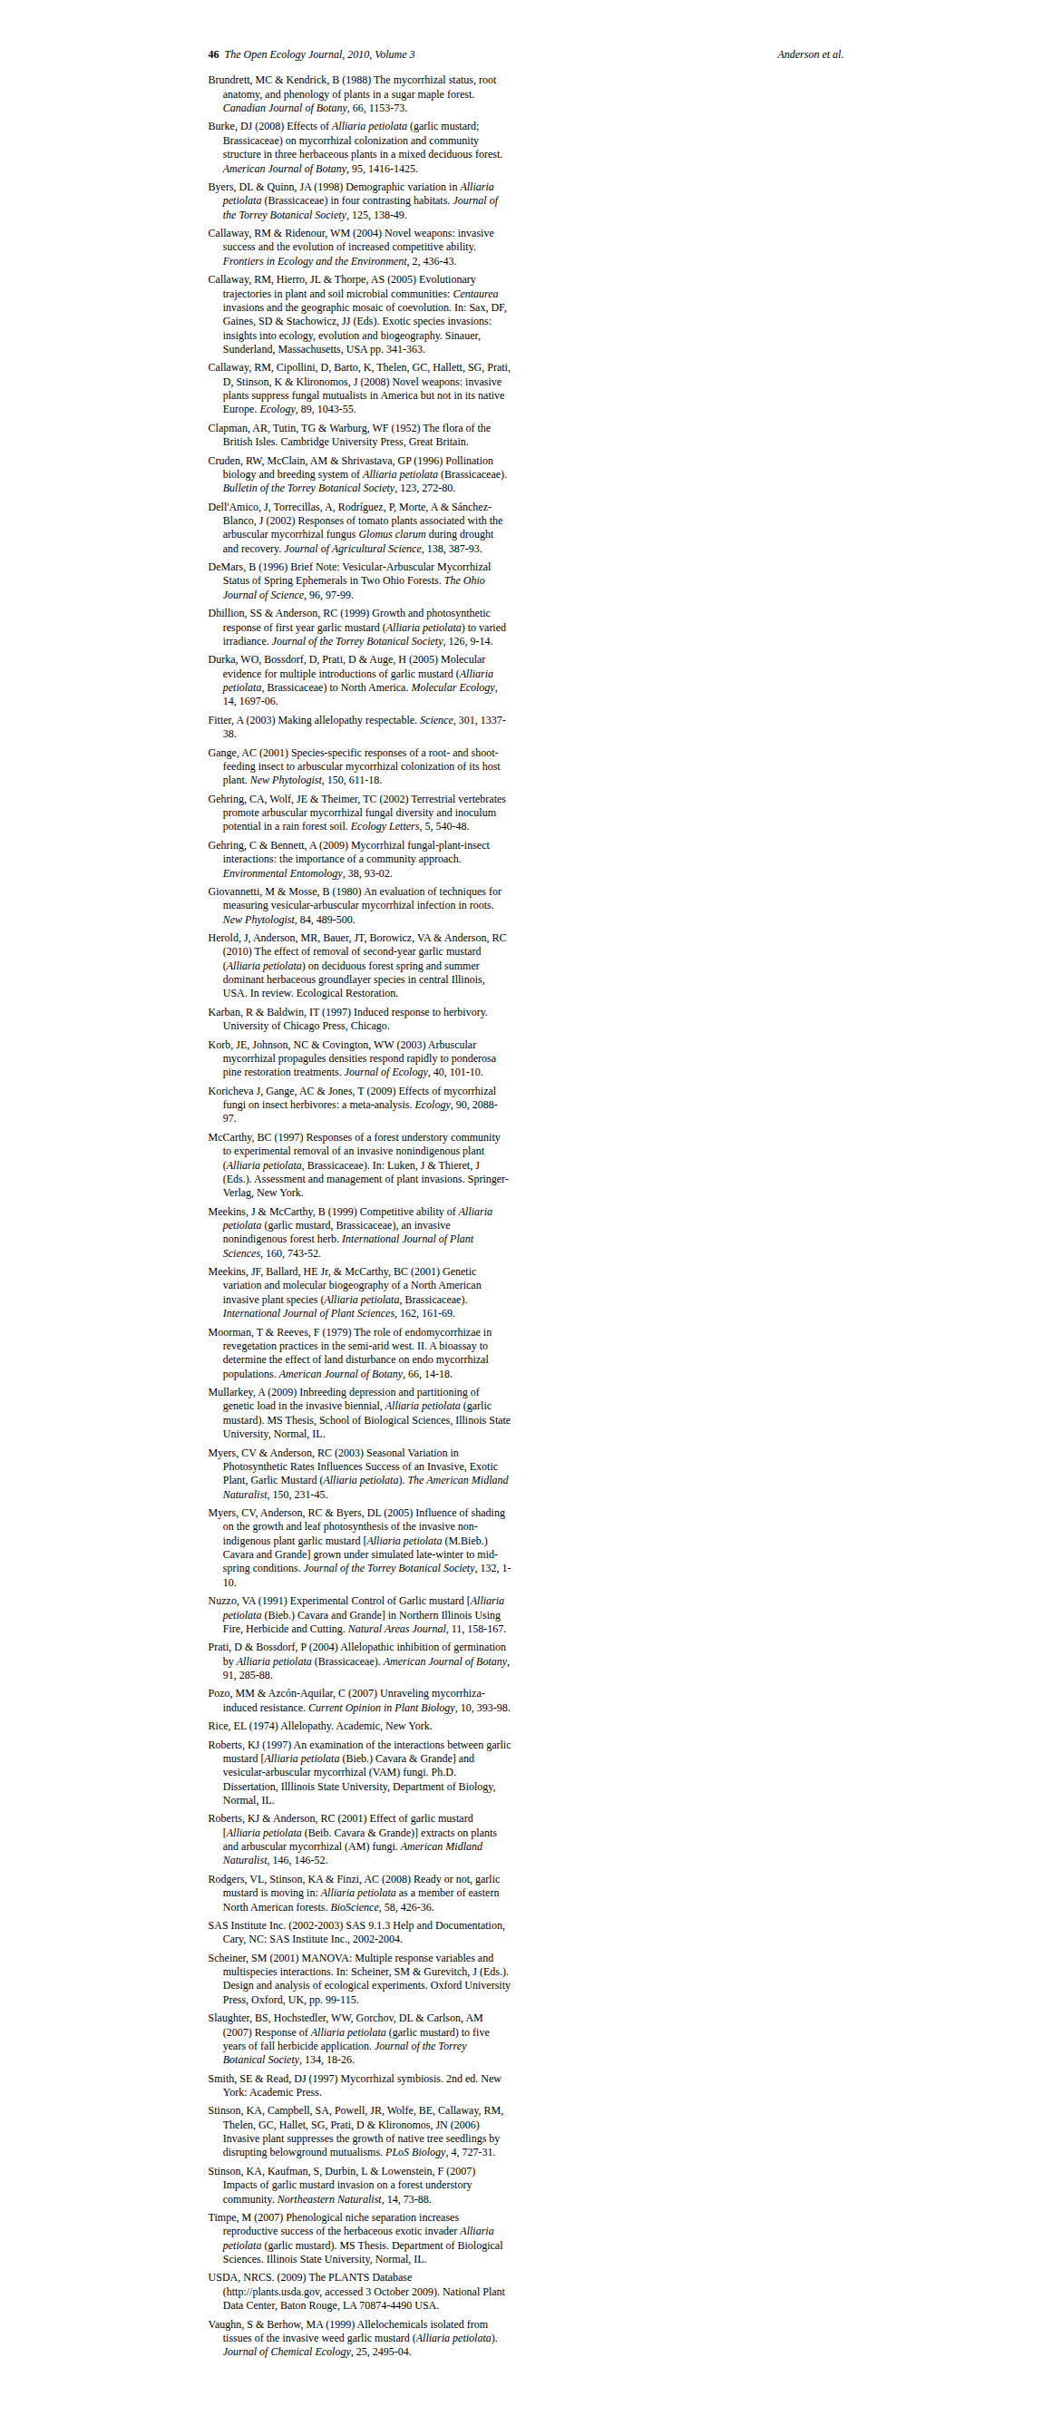46 The Open Ecology Journal, 2010, Volume 3
Anderson et al.
Brundrett, MC & Kendrick, B (1988) The mycorrhizal status, root anatomy, and phenology of plants in a sugar maple forest. Canadian Journal of Botany, 66, 1153-73.
Burke, DJ (2008) Effects of Alliaria petiolata (garlic mustard; Brassicaceae) on mycorrhizal colonization and community structure in three herbaceous plants in a mixed deciduous forest. American Journal of Botany, 95, 1416-1425.
Byers, DL & Quinn, JA (1998) Demographic variation in Alliaria petiolata (Brassicaceae) in four contrasting habitats. Journal of the Torrey Botanical Society, 125, 138-49.
Callaway, RM & Ridenour, WM (2004) Novel weapons: invasive success and the evolution of increased competitive ability. Frontiers in Ecology and the Environment, 2, 436-43.
Callaway, RM, Hierro, JL & Thorpe, AS (2005) Evolutionary trajectories in plant and soil microbial communities: Centaurea invasions and the geographic mosaic of coevolution. In: Sax, DF, Gaines, SD & Stachowicz, JJ (Eds). Exotic species invasions: insights into ecology, evolution and biogeography. Sinauer, Sunderland, Massachusetts, USA pp. 341-363.
Callaway, RM, Cipollini, D, Barto, K, Thelen, GC, Hallett, SG, Prati, D, Stinson, K & Klironomos, J (2008) Novel weapons: invasive plants suppress fungal mutualists in America but not in its native Europe. Ecology, 89, 1043-55.
Clapman, AR, Tutin, TG & Warburg, WF (1952) The flora of the British Isles. Cambridge University Press, Great Britain.
Cruden, RW, McClain, AM & Shrivastava, GP (1996) Pollination biology and breeding system of Alliaria petiolata (Brassicaceae). Bulletin of the Torrey Botanical Society, 123, 272-80.
Dell'Amico, J, Torrecillas, A, Rodríguez, P, Morte, A & Sánchez-Blanco, J (2002) Responses of tomato plants associated with the arbuscular mycorrhizal fungus Glomus clarum during drought and recovery. Journal of Agricultural Science, 138, 387-93.
DeMars, B (1996) Brief Note: Vesicular-Arbuscular Mycorrhizal Status of Spring Ephemerals in Two Ohio Forests. The Ohio Journal of Science, 96, 97-99.
Dhillion, SS & Anderson, RC (1999) Growth and photosynthetic response of first year garlic mustard (Alliaria petiolata) to varied irradiance. Journal of the Torrey Botanical Society, 126, 9-14.
Durka, WO, Bossdorf, D, Prati, D & Auge, H (2005) Molecular evidence for multiple introductions of garlic mustard (Alliaria petiolata, Brassicaceae) to North America. Molecular Ecology, 14, 1697-06.
Fitter, A (2003) Making allelopathy respectable. Science, 301, 1337-38.
Gange, AC (2001) Species-specific responses of a root- and shoot-feeding insect to arbuscular mycorrhizal colonization of its host plant. New Phytologist, 150, 611-18.
Gehring, CA, Wolf, JE & Theimer, TC (2002) Terrestrial vertebrates promote arbuscular mycorrhizal fungal diversity and inoculum potential in a rain forest soil. Ecology Letters, 5, 540-48.
Gehring, C & Bennett, A (2009) Mycorrhizal fungal-plant-insect interactions: the importance of a community approach. Environmental Entomology, 38, 93-02.
Giovannetti, M & Mosse, B (1980) An evaluation of techniques for measuring vesicular-arbuscular mycorrhizal infection in roots. New Phytologist, 84, 489-500.
Herold, J, Anderson, MR, Bauer, JT, Borowicz, VA & Anderson, RC (2010) The effect of removal of second-year garlic mustard (Alliaria petiolata) on deciduous forest spring and summer dominant herbaceous groundlayer species in central Illinois, USA. In review. Ecological Restoration.
Karban, R & Baldwin, IT (1997) Induced response to herbivory. University of Chicago Press, Chicago.
Korb, JE, Johnson, NC & Covington, WW (2003) Arbuscular mycorrhizal propagules densities respond rapidly to ponderosa pine restoration treatments. Journal of Ecology, 40, 101-10.
Koricheva J, Gange, AC & Jones, T (2009) Effects of mycorrhizal fungi on insect herbivores: a meta-analysis. Ecology, 90, 2088-97.
McCarthy, BC (1997) Responses of a forest understory community to experimental removal of an invasive nonindigenous plant (Alliaria petiolata, Brassicaceae). In: Luken, J & Thieret, J (Eds.). Assessment and management of plant invasions. Springer-Verlag, New York.
Meekins, J & McCarthy, B (1999) Competitive ability of Alliaria petiolata (garlic mustard, Brassicaceae), an invasive nonindigenous forest herb. International Journal of Plant Sciences, 160, 743-52.
Meekins, JF, Ballard, HE Jr, & McCarthy, BC (2001) Genetic variation and molecular biogeography of a North American invasive plant species (Alliaria petiolata, Brassicaceae). International Journal of Plant Sciences, 162, 161-69.
Moorman, T & Reeves, F (1979) The role of endomycorrhizae in revegetation practices in the semi-arid west. II. A bioassay to determine the effect of land disturbance on endo mycorrhizal populations. American Journal of Botany, 66, 14-18.
Mullarkey, A (2009) Inbreeding depression and partitioning of genetic load in the invasive biennial, Alliaria petiolata (garlic mustard). MS Thesis, School of Biological Sciences, Illinois State University, Normal, IL.
Myers, CV & Anderson, RC (2003) Seasonal Variation in Photosynthetic Rates Influences Success of an Invasive, Exotic Plant, Garlic Mustard (Alliaria petiolata). The American Midland Naturalist, 150, 231-45.
Myers, CV, Anderson, RC & Byers, DL (2005) Influence of shading on the growth and leaf photosynthesis of the invasive non-indigenous plant garlic mustard [Alliaria petiolata (M.Bieb.) Cavara and Grande] grown under simulated late-winter to mid-spring conditions. Journal of the Torrey Botanical Society, 132, 1-10.
Nuzzo, VA (1991) Experimental Control of Garlic mustard [Alliaria petiolata (Bieb.) Cavara and Grande] in Northern Illinois Using Fire, Herbicide and Cutting. Natural Areas Journal, 11, 158-167.
Prati, D & Bossdorf, P (2004) Allelopathic inhibition of germination by Alliaria petiolata (Brassicaceae). American Journal of Botany, 91, 285-88.
Pozo, MM & Azcón-Aquilar, C (2007) Unraveling mycorrhiza-induced resistance. Current Opinion in Plant Biology, 10, 393-98.
Rice, EL (1974) Allelopathy. Academic, New York.
Roberts, KJ (1997) An examination of the interactions between garlic mustard [Alliaria petiolata (Bieb.) Cavara & Grande] and vesicular-arbuscular mycorrhizal (VAM) fungi. Ph.D. Dissertation, Illlinois State University, Department of Biology, Normal, IL.
Roberts, KJ & Anderson, RC (2001) Effect of garlic mustard [Alliaria petiolata (Beib. Cavara & Grande)] extracts on plants and arbuscular mycorrhizal (AM) fungi. American Midland Naturalist, 146, 146-52.
Rodgers, VL, Stinson, KA & Finzi, AC (2008) Ready or not, garlic mustard is moving in: Alliaria petiolata as a member of eastern North American forests. BioScience, 58, 426-36.
SAS Institute Inc. (2002-2003) SAS 9.1.3 Help and Documentation, Cary, NC: SAS Institute Inc., 2002-2004.
Scheiner, SM (2001) MANOVA: Multiple response variables and multispecies interactions. In: Scheiner, SM & Gurevitch, J (Eds.). Design and analysis of ecological experiments. Oxford University Press, Oxford, UK, pp. 99-115.
Slaughter, BS, Hochstedler, WW, Gorchov, DL & Carlson, AM (2007) Response of Alliaria petiolata (garlic mustard) to five years of fall herbicide application. Journal of the Torrey Botanical Society, 134, 18-26.
Smith, SE & Read, DJ (1997) Mycorrhizal symbiosis. 2nd ed. New York: Academic Press.
Stinson, KA, Campbell, SA, Powell, JR, Wolfe, BE, Callaway, RM, Thelen, GC, Hallet, SG, Prati, D & Klironomos, JN (2006) Invasive plant suppresses the growth of native tree seedlings by disrupting belowground mutualisms. PLoS Biology, 4, 727-31.
Stinson, KA, Kaufman, S, Durbin, L & Lowenstein, F (2007) Impacts of garlic mustard invasion on a forest understory community. Northeastern Naturalist, 14, 73-88.
Timpe, M (2007) Phenological niche separation increases reproductive success of the herbaceous exotic invader Alliaria petiolata (garlic mustard). MS Thesis. Department of Biological Sciences. Illinois State University, Normal, IL.
USDA, NRCS. (2009) The PLANTS Database (http://plants.usda.gov, accessed 3 October 2009). National Plant Data Center, Baton Rouge, LA 70874-4490 USA.
Vaughn, S & Berhow, MA (1999) Allelochemicals isolated from tissues of the invasive weed garlic mustard (Alliaria petiolata). Journal of Chemical Ecology, 25, 2495-04.